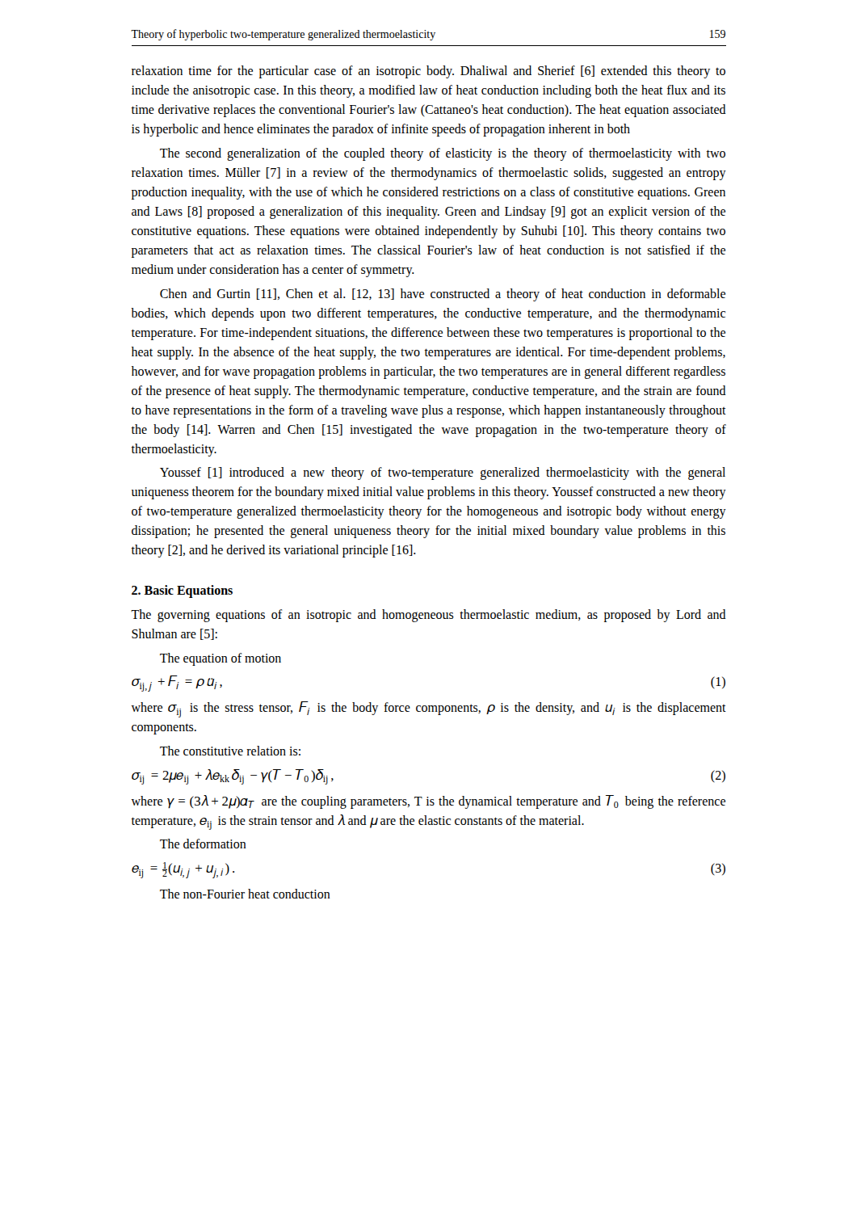Theory of hyperbolic two-temperature generalized thermoelasticity 159
relaxation time for the particular case of an isotropic body. Dhaliwal and Sherief [6] extended this theory to include the anisotropic case. In this theory, a modified law of heat conduction including both the heat flux and its time derivative replaces the conventional Fourier's law (Cattaneo's heat conduction). The heat equation associated is hyperbolic and hence eliminates the paradox of infinite speeds of propagation inherent in both
The second generalization of the coupled theory of elasticity is the theory of thermoelasticity with two relaxation times. Müller [7] in a review of the thermodynamics of thermoelastic solids, suggested an entropy production inequality, with the use of which he considered restrictions on a class of constitutive equations. Green and Laws [8] proposed a generalization of this inequality. Green and Lindsay [9] got an explicit version of the constitutive equations. These equations were obtained independently by Suhubi [10]. This theory contains two parameters that act as relaxation times. The classical Fourier's law of heat conduction is not satisfied if the medium under consideration has a center of symmetry.
Chen and Gurtin [11], Chen et al. [12, 13] have constructed a theory of heat conduction in deformable bodies, which depends upon two different temperatures, the conductive temperature, and the thermodynamic temperature. For time-independent situations, the difference between these two temperatures is proportional to the heat supply. In the absence of the heat supply, the two temperatures are identical. For time-dependent problems, however, and for wave propagation problems in particular, the two temperatures are in general different regardless of the presence of heat supply. The thermodynamic temperature, conductive temperature, and the strain are found to have representations in the form of a traveling wave plus a response, which happen instantaneously throughout the body [14]. Warren and Chen [15] investigated the wave propagation in the two-temperature theory of thermoelasticity.
Youssef [1] introduced a new theory of two-temperature generalized thermoelasticity with the general uniqueness theorem for the boundary mixed initial value problems in this theory. Youssef constructed a new theory of two-temperature generalized thermoelasticity theory for the homogeneous and isotropic body without energy dissipation; he presented the general uniqueness theory for the initial mixed boundary value problems in this theory [2], and he derived its variational principle [16].
2. Basic Equations
The governing equations of an isotropic and homogeneous thermoelastic medium, as proposed by Lord and Shulman are [5]:
The equation of motion
σij,j + Fi = ρ u¨i ,
(1)
where σij is the stress tensor, Fi is the body force components, ρ is the density, and ui is the displacement components.
The constitutive relation is:
σij = 2μeij + λekkδij − γ (T−T0) δij ,
(2)
where γ=(3λ+2μ)αT are the coupling parameters, T is the dynamical temperature and T0 being the reference temperature, eij is the strain tensor and λ and μ are the elastic constants of the material.
The deformation
eij = 12 ( ui,j + uj,i ) .
(3)
The non-Fourier heat conduction